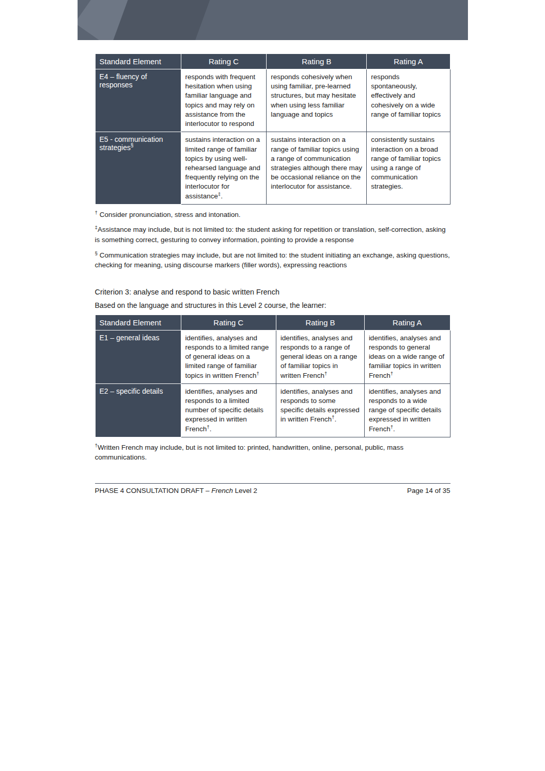| Standard Element | Rating C | Rating B | Rating A |
| --- | --- | --- | --- |
| E4 – fluency of responses | responds with frequent hesitation when using familiar language and topics and may rely on assistance from the interlocutor to respond | responds cohesively when using familiar, pre-learned structures, but may hesitate when using less familiar language and topics | responds spontaneously, effectively and cohesively on a wide range of familiar topics |
| E5 - communication strategies § | sustains interaction on a limited range of familiar topics by using well-rehearsed language and frequently relying on the interlocutor for assistance ‡ . | sustains interaction on a range of familiar topics using a range of communication strategies although there may be occasional reliance on the interlocutor for assistance. | consistently sustains interaction on a broad range of familiar topics using a range of communication strategies. |
† Consider pronunciation, stress and intonation.
‡Assistance may include, but is not limited to: the student asking for repetition or translation, self-correction, asking is something correct, gesturing to convey information, pointing to provide a response
§ Communication strategies may include, but are not limited to: the student initiating an exchange, asking questions, checking for meaning, using discourse markers (filler words), expressing reactions
Criterion 3: analyse and respond to basic written French
Based on the language and structures in this Level 2 course, the learner:
| Standard Element | Rating C | Rating B | Rating A |
| --- | --- | --- | --- |
| E1 – general ideas | identifies, analyses and responds to a limited range of general ideas on a limited range of familiar topics in written French † | identifies, analyses and responds to a range of general ideas on a range of familiar topics in written French † | identifies, analyses and responds to general ideas on a wide range of familiar topics in written French † |
| E2 – specific details | identifies, analyses and responds to a limited number of specific details expressed in written French † . | identifies, analyses and responds to some specific details expressed in written French † . | identifies, analyses and responds to a wide range of specific details expressed in written French † . |
†Written French may include, but is not limited to: printed, handwritten, online, personal, public, mass communications.
PHASE 4 CONSULTATION DRAFT – French Level 2 Page 14 of 35